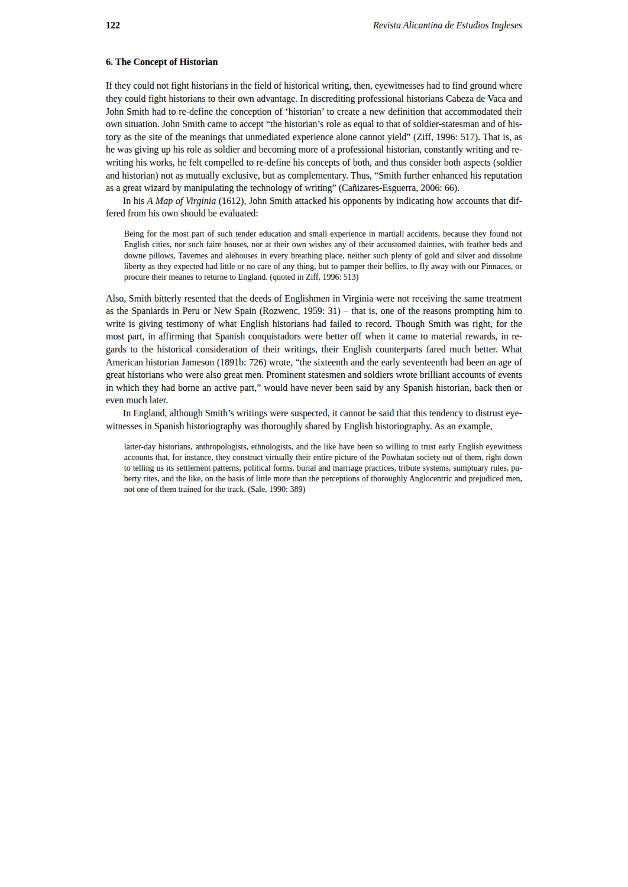122 Revista Alicantina de Estudios Ingleses
6. The Concept of Historian
If they could not fight historians in the field of historical writing, then, eyewitnesses had to find ground where they could fight historians to their own advantage. In discrediting professional historians Cabeza de Vaca and John Smith had to re-define the conception of ‘historian’ to create a new definition that accommodated their own situation. John Smith came to accept “the historian’s role as equal to that of soldier-statesman and of history as the site of the meanings that unmediated experience alone cannot yield” (Ziff, 1996: 517). That is, as he was giving up his role as soldier and becoming more of a professional historian, constantly writing and re-writing his works, he felt compelled to re-define his concepts of both, and thus consider both aspects (soldier and historian) not as mutually exclusive, but as complementary. Thus, “Smith further enhanced his reputation as a great wizard by manipulating the technology of writing” (Cañizares-Esguerra, 2006: 66).
In his A Map of Virginia (1612), John Smith attacked his opponents by indicating how accounts that differed from his own should be evaluated:
Being for the most part of such tender education and small experience in martiall accidents, because they found not English cities, nor such faire houses, nor at their own wishes any of their accustomed dainties, with feather beds and downe pillows, Tavernes and alehouses in every breathing place, neither such plenty of gold and silver and dissolute liberty as they expected had little or no care of any thing, but to pamper their bellies, to fly away with our Pinnaces, or procure their meanes to returne to England. (quoted in Ziff, 1996: 513)
Also, Smith bitterly resented that the deeds of Englishmen in Virginia were not receiving the same treatment as the Spaniards in Peru or New Spain (Rozwenc, 1959: 31) – that is, one of the reasons prompting him to write is giving testimony of what English historians had failed to record. Though Smith was right, for the most part, in affirming that Spanish conquistadors were better off when it came to material rewards, in regards to the historical consideration of their writings, their English counterparts fared much better. What American historian Jameson (1891b: 726) wrote, “the sixteenth and the early seventeenth had been an age of great historians who were also great men. Prominent statesmen and soldiers wrote brilliant accounts of events in which they had borne an active part,” would have never been said by any Spanish historian, back then or even much later.
In England, although Smith’s writings were suspected, it cannot be said that this tendency to distrust eyewitnesses in Spanish historiography was thoroughly shared by English historiography. As an example,
latter-day historians, anthropologists, ethnologists, and the like have been so willing to trust early English eyewitness accounts that, for instance, they construct virtually their entire picture of the Powhatan society out of them, right down to telling us its settlement patterns, political forms, burial and marriage practices, tribute systems, sumptuary rules, puberty rites, and the like, on the basis of little more than the perceptions of thoroughly Anglocentric and prejudiced men, not one of them trained for the track. (Sale, 1990: 389)